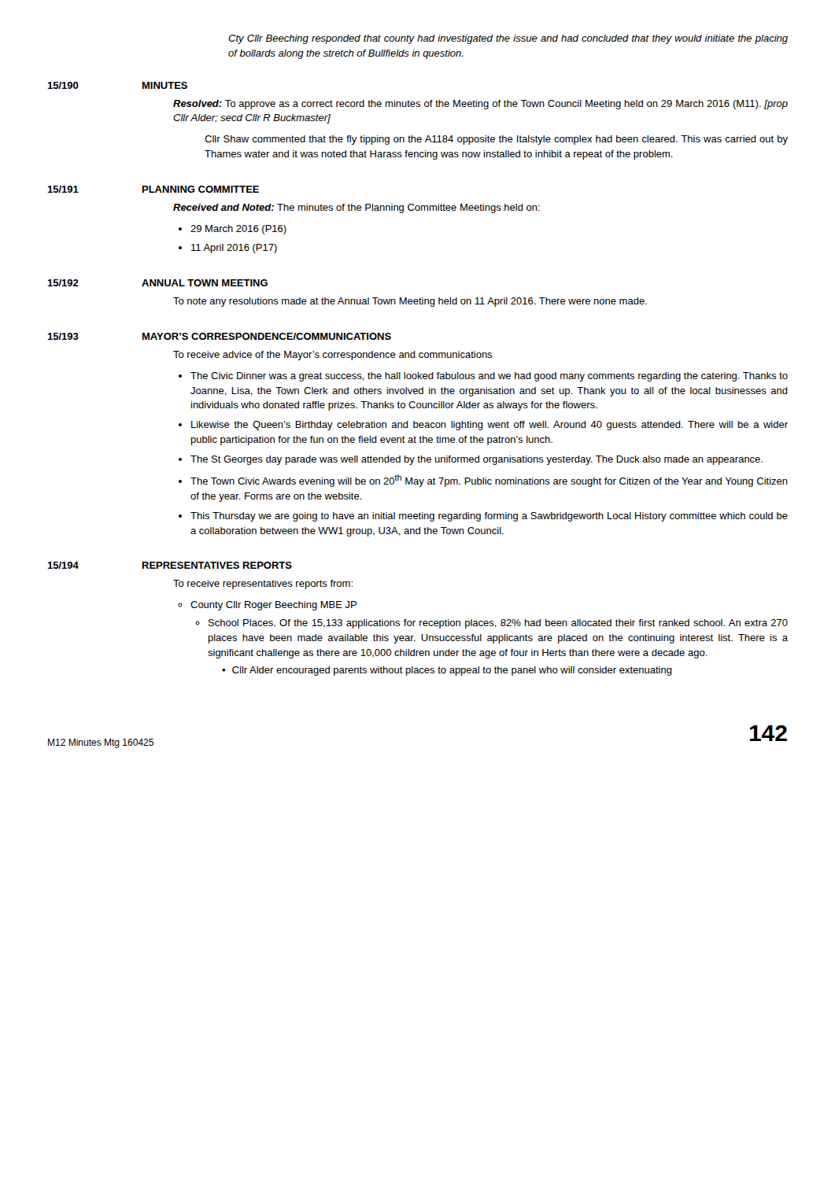Cty Cllr Beeching responded that county had investigated the issue and had concluded that they would initiate the placing of bollards along the stretch of Bullfields in question.
15/190
MINUTES
Resolved: To approve as a correct record the minutes of the Meeting of the Town Council Meeting held on 29 March 2016 (M11). [prop Cllr Alder; secd Cllr R Buckmaster]
Cllr Shaw commented that the fly tipping on the A1184 opposite the Italstyle complex had been cleared. This was carried out by Thames water and it was noted that Harass fencing was now installed to inhibit a repeat of the problem.
15/191
PLANNING COMMITTEE
Received and Noted: The minutes of the Planning Committee Meetings held on:
29 March 2016 (P16)
11 April 2016 (P17)
15/192
ANNUAL TOWN MEETING
To note any resolutions made at the Annual Town Meeting held on 11 April 2016. There were none made.
15/193
MAYOR’S CORRESPONDENCE/COMMUNICATIONS
To receive advice of the Mayor’s correspondence and communications
The Civic Dinner was a great success, the hall looked fabulous and we had good many comments regarding the catering. Thanks to Joanne, Lisa, the Town Clerk and others involved in the organisation and set up. Thank you to all of the local businesses and individuals who donated raffle prizes. Thanks to Councillor Alder as always for the flowers.
Likewise the Queen’s Birthday celebration and beacon lighting went off well. Around 40 guests attended. There will be a wider public participation for the fun on the field event at the time of the patron’s lunch.
The St Georges day parade was well attended by the uniformed organisations yesterday. The Duck also made an appearance.
The Town Civic Awards evening will be on 20th May at 7pm. Public nominations are sought for Citizen of the Year and Young Citizen of the year. Forms are on the website.
This Thursday we are going to have an initial meeting regarding forming a Sawbridgeworth Local History committee which could be a collaboration between the WW1 group, U3A, and the Town Council.
15/194
REPRESENTATIVES REPORTS
To receive representatives reports from:
County Cllr Roger Beeching MBE JP
School Places. Of the 15,133 applications for reception places, 82% had been allocated their first ranked school. An extra 270 places have been made available this year. Unsuccessful applicants are placed on the continuing interest list. There is a significant challenge as there are 10,000 children under the age of four in Herts than there were a decade ago.
Cllr Alder encouraged parents without places to appeal to the panel who will consider extenuating
M12 Minutes Mtg 160425
142